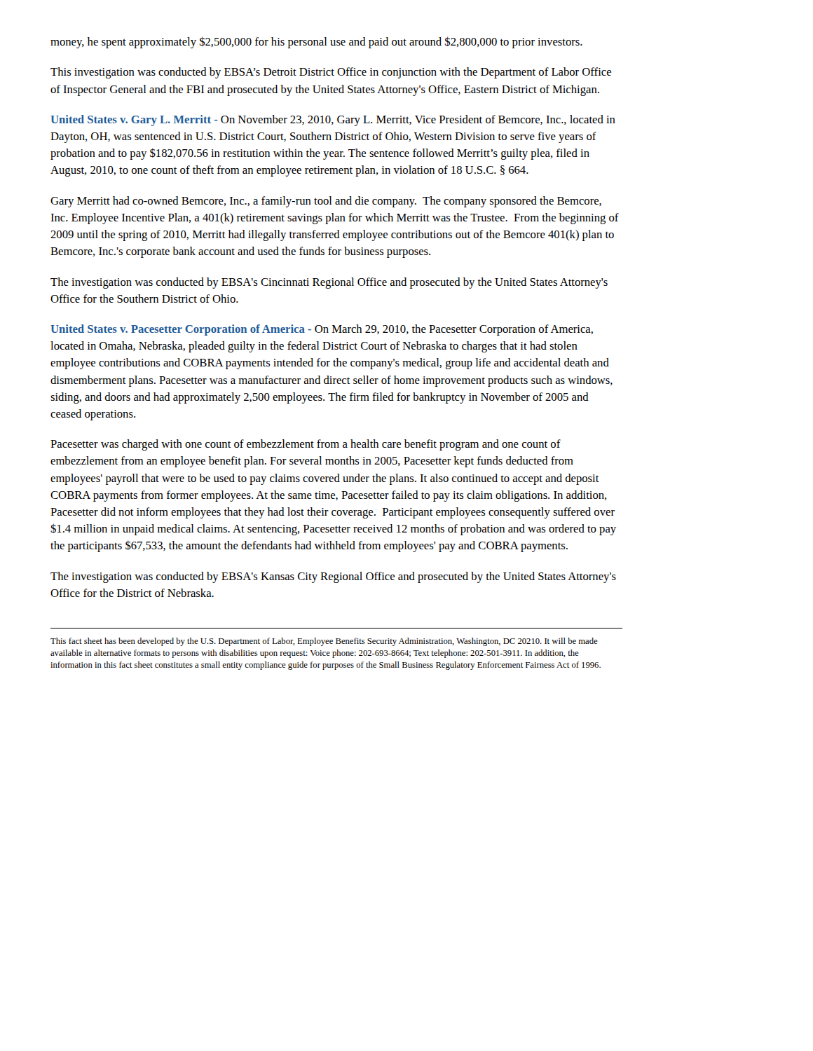money, he spent approximately $2,500,000 for his personal use and paid out around $2,800,000 to prior investors.
This investigation was conducted by EBSA’s Detroit District Office in conjunction with the Department of Labor Office of Inspector General and the FBI and prosecuted by the United States Attorney's Office, Eastern District of Michigan.
United States v. Gary L. Merritt - On November 23, 2010, Gary L. Merritt, Vice President of Bemcore, Inc., located in Dayton, OH, was sentenced in U.S. District Court, Southern District of Ohio, Western Division to serve five years of probation and to pay $182,070.56 in restitution within the year. The sentence followed Merritt’s guilty plea, filed in August, 2010, to one count of theft from an employee retirement plan, in violation of 18 U.S.C. § 664.
Gary Merritt had co-owned Bemcore, Inc., a family-run tool and die company. The company sponsored the Bemcore, Inc. Employee Incentive Plan, a 401(k) retirement savings plan for which Merritt was the Trustee. From the beginning of 2009 until the spring of 2010, Merritt had illegally transferred employee contributions out of the Bemcore 401(k) plan to Bemcore, Inc.'s corporate bank account and used the funds for business purposes.
The investigation was conducted by EBSA's Cincinnati Regional Office and prosecuted by the United States Attorney's Office for the Southern District of Ohio.
United States v. Pacesetter Corporation of America - On March 29, 2010, the Pacesetter Corporation of America, located in Omaha, Nebraska, pleaded guilty in the federal District Court of Nebraska to charges that it had stolen employee contributions and COBRA payments intended for the company's medical, group life and accidental death and dismemberment plans. Pacesetter was a manufacturer and direct seller of home improvement products such as windows, siding, and doors and had approximately 2,500 employees. The firm filed for bankruptcy in November of 2005 and ceased operations.
Pacesetter was charged with one count of embezzlement from a health care benefit program and one count of embezzlement from an employee benefit plan. For several months in 2005, Pacesetter kept funds deducted from employees' payroll that were to be used to pay claims covered under the plans. It also continued to accept and deposit COBRA payments from former employees. At the same time, Pacesetter failed to pay its claim obligations. In addition, Pacesetter did not inform employees that they had lost their coverage. Participant employees consequently suffered over $1.4 million in unpaid medical claims. At sentencing, Pacesetter received 12 months of probation and was ordered to pay the participants $67,533, the amount the defendants had withheld from employees' pay and COBRA payments.
The investigation was conducted by EBSA's Kansas City Regional Office and prosecuted by the United States Attorney's Office for the District of Nebraska.
This fact sheet has been developed by the U.S. Department of Labor, Employee Benefits Security Administration, Washington, DC 20210. It will be made available in alternative formats to persons with disabilities upon request: Voice phone: 202-693-8664; Text telephone: 202-501-3911. In addition, the information in this fact sheet constitutes a small entity compliance guide for purposes of the Small Business Regulatory Enforcement Fairness Act of 1996.